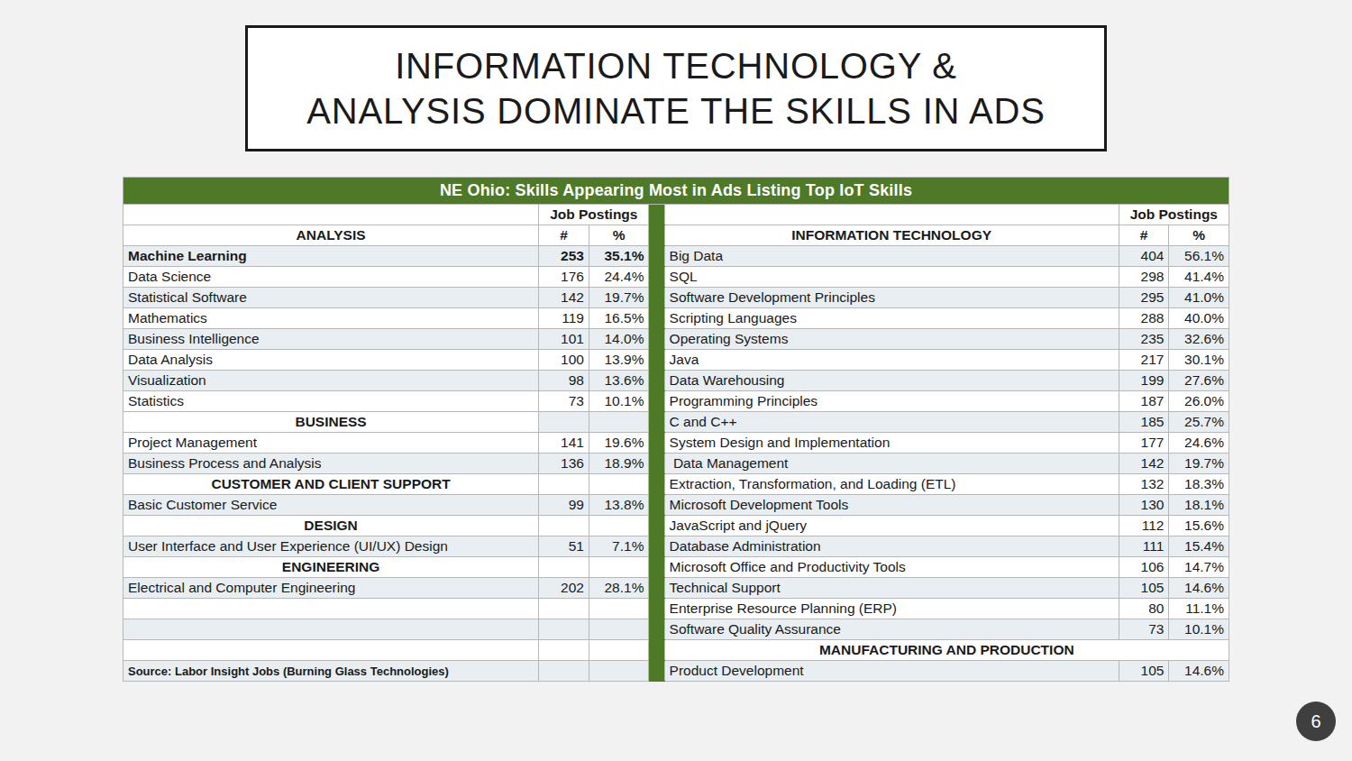INFORMATION TECHNOLOGY &
ANALYSIS DOMINATE THE SKILLS IN ADS
| NE Ohio: Skills Appearing Most in Ads Listing Top IoT Skills |
| | Job Postings | | | Job Postings |
| ANALYSIS | # | % | | INFORMATION TECHNOLOGY | # | % |
| Machine Learning | 253 | 35.1% | | Big Data | 404 | 56.1% |
| Data Science | 176 | 24.4% | | SQL | 298 | 41.4% |
| Statistical Software | 142 | 19.7% | | Software Development Principles | 295 | 41.0% |
| Mathematics | 119 | 16.5% | | Scripting Languages | 288 | 40.0% |
| Business Intelligence | 101 | 14.0% | | Operating Systems | 235 | 32.6% |
| Data Analysis | 100 | 13.9% | | Java | 217 | 30.1% |
| Visualization | 98 | 13.6% | | Data Warehousing | 199 | 27.6% |
| Statistics | 73 | 10.1% | | Programming Principles | 187 | 26.0% |
| BUSINESS | | | | C and C++ | 185 | 25.7% |
| Project Management | 141 | 19.6% | | System Design and Implementation | 177 | 24.6% |
| Business Process and Analysis | 136 | 18.9% | | Data Management | 142 | 19.7% |
| CUSTOMER AND CLIENT SUPPORT | | | | Extraction, Transformation, and Loading (ETL) | 132 | 18.3% |
| Basic Customer Service | 99 | 13.8% | | Microsoft Development Tools | 130 | 18.1% |
| DESIGN | | | | JavaScript and jQuery | 112 | 15.6% |
| User Interface and User Experience (UI/UX) Design | 51 | 7.1% | | Database Administration | 111 | 15.4% |
| ENGINEERING | | | | Microsoft Office and Productivity Tools | 106 | 14.7% |
| Electrical and Computer Engineering | 202 | 28.1% | | Technical Support | 105 | 14.6% |
| | | | | Enterprise Resource Planning (ERP) | 80 | 11.1% |
| | | | | Software Quality Assurance | 73 | 10.1% |
| | | | | MANUFACTURING AND PRODUCTION |
| Source: Labor Insight Jobs (Burning Glass Technologies) | | | | Product Development | 105 | 14.6% |
6